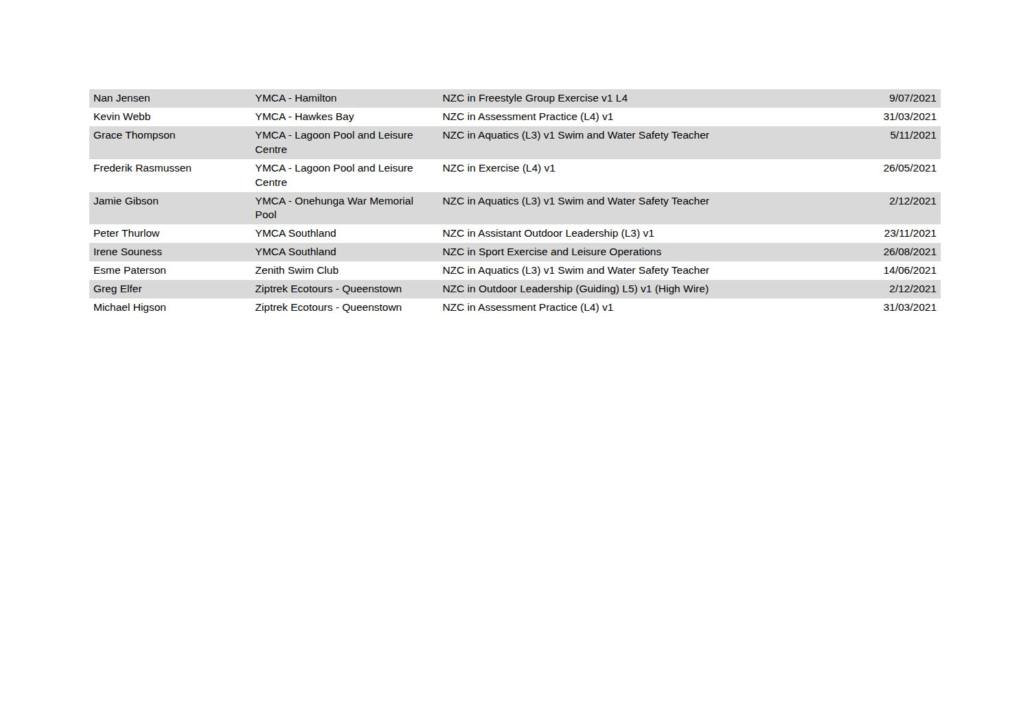| Nan Jensen | YMCA - Hamilton | NZC in Freestyle Group Exercise v1 L4 | 9/07/2021 |
| Kevin Webb | YMCA - Hawkes Bay | NZC in Assessment Practice (L4) v1 | 31/03/2021 |
| Grace Thompson | YMCA - Lagoon Pool and Leisure Centre | NZC in Aquatics (L3) v1 Swim and Water Safety Teacher | 5/11/2021 |
| Frederik Rasmussen | YMCA - Lagoon Pool and Leisure Centre | NZC in Exercise (L4) v1 | 26/05/2021 |
| Jamie Gibson | YMCA - Onehunga War Memorial Pool | NZC in Aquatics (L3) v1 Swim and Water Safety Teacher | 2/12/2021 |
| Peter Thurlow | YMCA Southland | NZC in Assistant Outdoor Leadership (L3) v1 | 23/11/2021 |
| Irene Souness | YMCA Southland | NZC in Sport Exercise and Leisure Operations | 26/08/2021 |
| Esme Paterson | Zenith Swim Club | NZC in Aquatics (L3) v1 Swim and Water Safety Teacher | 14/06/2021 |
| Greg Elfer | Ziptrek Ecotours - Queenstown | NZC in Outdoor Leadership (Guiding) L5) v1 (High Wire) | 2/12/2021 |
| Michael Higson | Ziptrek Ecotours - Queenstown | NZC in Assessment Practice (L4) v1 | 31/03/2021 |